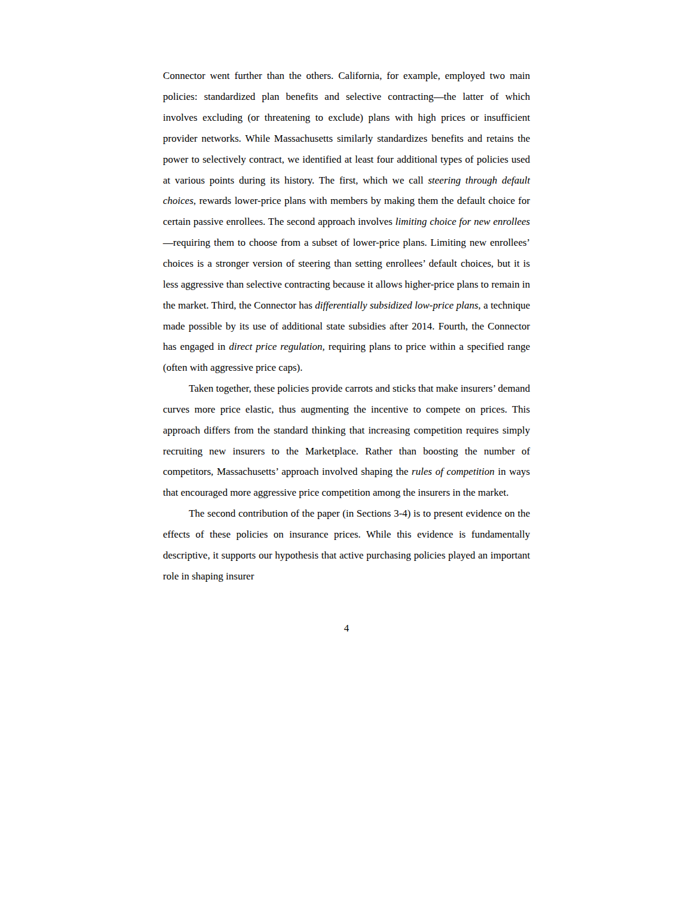Connector went further than the others. California, for example, employed two main policies: standardized plan benefits and selective contracting—the latter of which involves excluding (or threatening to exclude) plans with high prices or insufficient provider networks. While Massachusetts similarly standardizes benefits and retains the power to selectively contract, we identified at least four additional types of policies used at various points during its history. The first, which we call steering through default choices, rewards lower-price plans with members by making them the default choice for certain passive enrollees. The second approach involves limiting choice for new enrollees—requiring them to choose from a subset of lower-price plans. Limiting new enrollees’ choices is a stronger version of steering than setting enrollees’ default choices, but it is less aggressive than selective contracting because it allows higher-price plans to remain in the market. Third, the Connector has differentially subsidized low-price plans, a technique made possible by its use of additional state subsidies after 2014. Fourth, the Connector has engaged in direct price regulation, requiring plans to price within a specified range (often with aggressive price caps).
Taken together, these policies provide carrots and sticks that make insurers’ demand curves more price elastic, thus augmenting the incentive to compete on prices. This approach differs from the standard thinking that increasing competition requires simply recruiting new insurers to the Marketplace. Rather than boosting the number of competitors, Massachusetts’ approach involved shaping the rules of competition in ways that encouraged more aggressive price competition among the insurers in the market.
The second contribution of the paper (in Sections 3-4) is to present evidence on the effects of these policies on insurance prices. While this evidence is fundamentally descriptive, it supports our hypothesis that active purchasing policies played an important role in shaping insurer
4